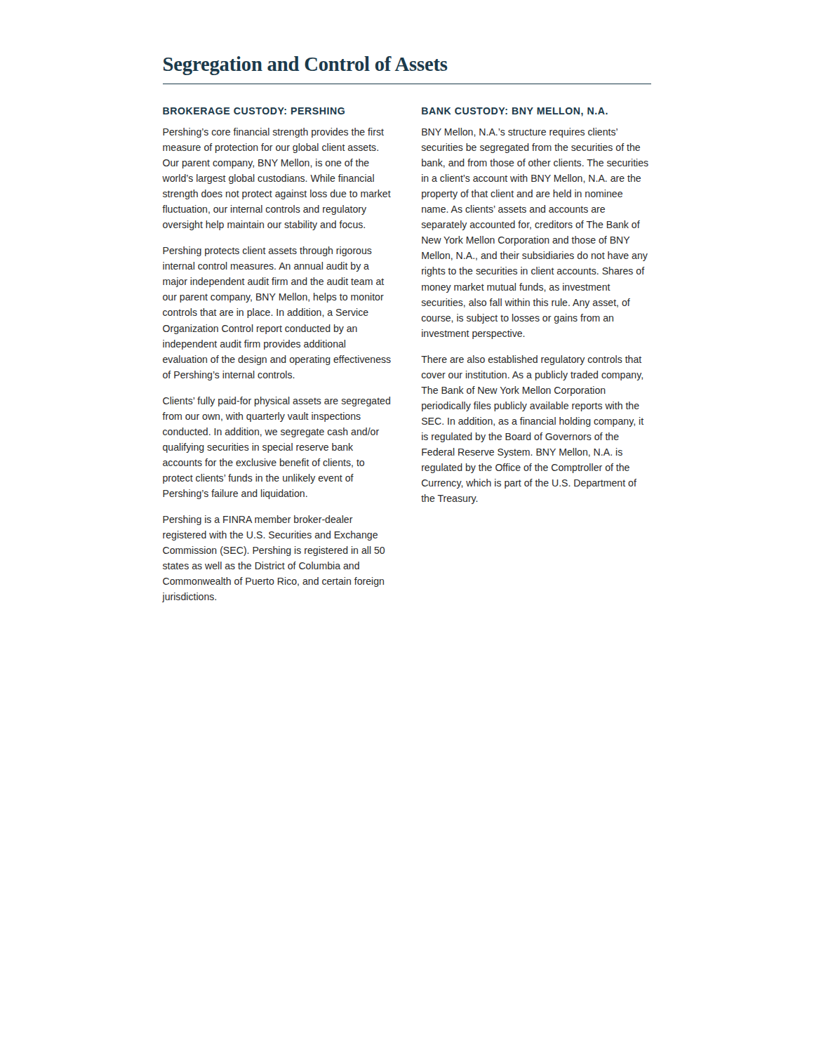Segregation and Control of Assets
Brokerage Custody: Pershing
Pershing’s core financial strength provides the first measure of protection for our global client assets. Our parent company, BNY Mellon, is one of the world’s largest global custodians. While financial strength does not protect against loss due to market fluctuation, our internal controls and regulatory oversight help maintain our stability and focus.
Pershing protects client assets through rigorous internal control measures. An annual audit by a major independent audit firm and the audit team at our parent company, BNY Mellon, helps to monitor controls that are in place. In addition, a Service Organization Control report conducted by an independent audit firm provides additional evaluation of the design and operating effectiveness of Pershing’s internal controls.
Clients’ fully paid-for physical assets are segregated from our own, with quarterly vault inspections conducted. In addition, we segregate cash and/or qualifying securities in special reserve bank accounts for the exclusive benefit of clients, to protect clients’ funds in the unlikely event of Pershing’s failure and liquidation.
Pershing is a FINRA member broker-dealer registered with the U.S. Securities and Exchange Commission (SEC). Pershing is registered in all 50 states as well as the District of Columbia and Commonwealth of Puerto Rico, and certain foreign jurisdictions.
Bank Custody: BNY Mellon, N.A.
BNY Mellon, N.A.’s structure requires clients’ securities be segregated from the securities of the bank, and from those of other clients. The securities in a client’s account with BNY Mellon, N.A. are the property of that client and are held in nominee name. As clients’ assets and accounts are separately accounted for, creditors of The Bank of New York Mellon Corporation and those of BNY Mellon, N.A., and their subsidiaries do not have any rights to the securities in client accounts. Shares of money market mutual funds, as investment securities, also fall within this rule. Any asset, of course, is subject to losses or gains from an investment perspective.
There are also established regulatory controls that cover our institution. As a publicly traded company, The Bank of New York Mellon Corporation periodically files publicly available reports with the SEC. In addition, as a financial holding company, it is regulated by the Board of Governors of the Federal Reserve System. BNY Mellon, N.A. is regulated by the Office of the Comptroller of the Currency, which is part of the U.S. Department of the Treasury.